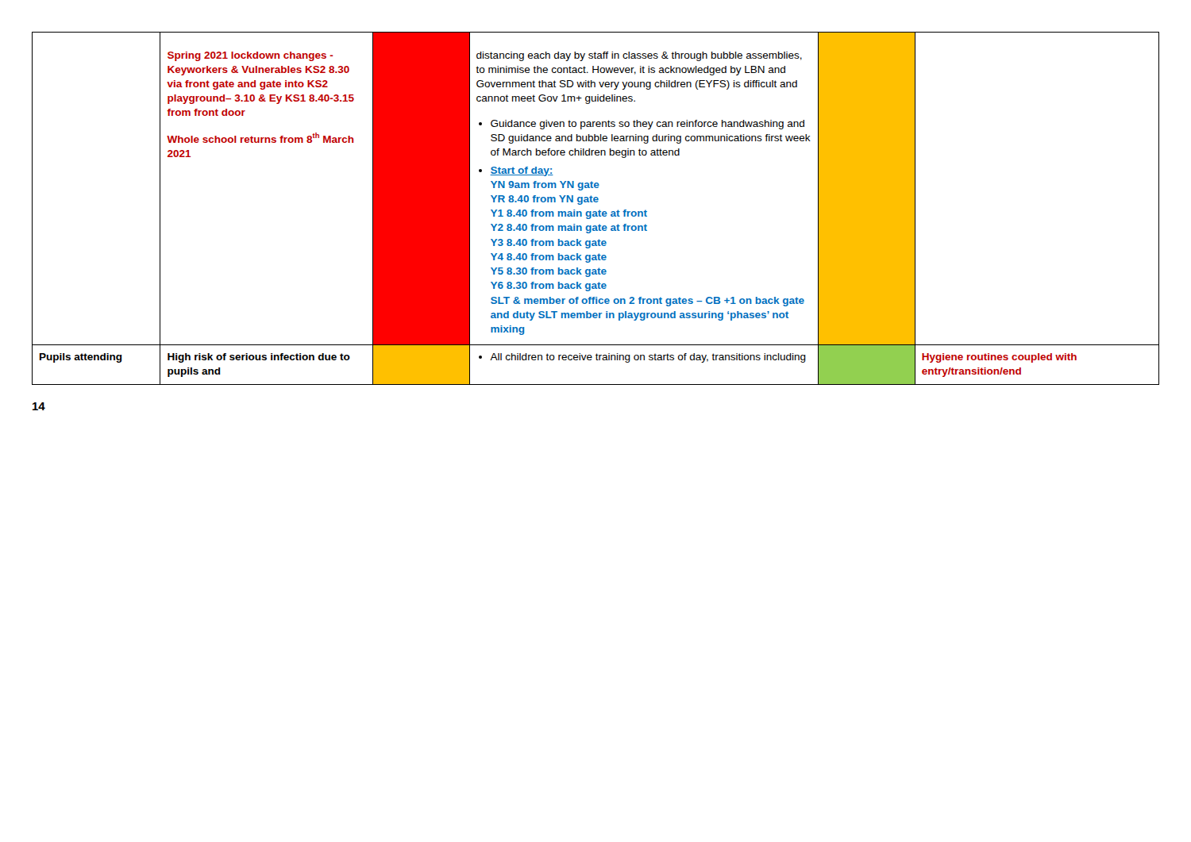| | Spring 2021 lockdown changes - Keyworkers & Vulnerables KS2 8.30 via front gate and gate into KS2 playground– 3.10 & Ey KS1 8.40-3.15 from front door Whole school returns from 8 th March 2021 | | distancing each day by staff in classes & through bubble assemblies, to minimise the contact. However, it is acknowledged by LBN and Government that SD with very young children (EYFS) is difficult and cannot meet Gov 1m+ guidelines. Guidance given to parents so they can reinforce handwashing and SD guidance and bubble learning during communications first week of March before children begin to attend Start of day: YN 9am from YN gate YR 8.40 from YN gate Y1 8.40 from main gate at front Y2 8.40 from main gate at front Y3 8.40 from back gate Y4 8.40 from back gate Y5 8.30 from back gate Y6 8.30 from back gate SLT & member of office on 2 front gates – CB +1 on back gate and duty SLT member in playground assuring ‘phases’ not mixing | | |
| Pupils attending | High risk of serious infection due to pupils and | | All children to receive training on starts of day, transitions including | | Hygiene routines coupled with entry/transition/end |
14